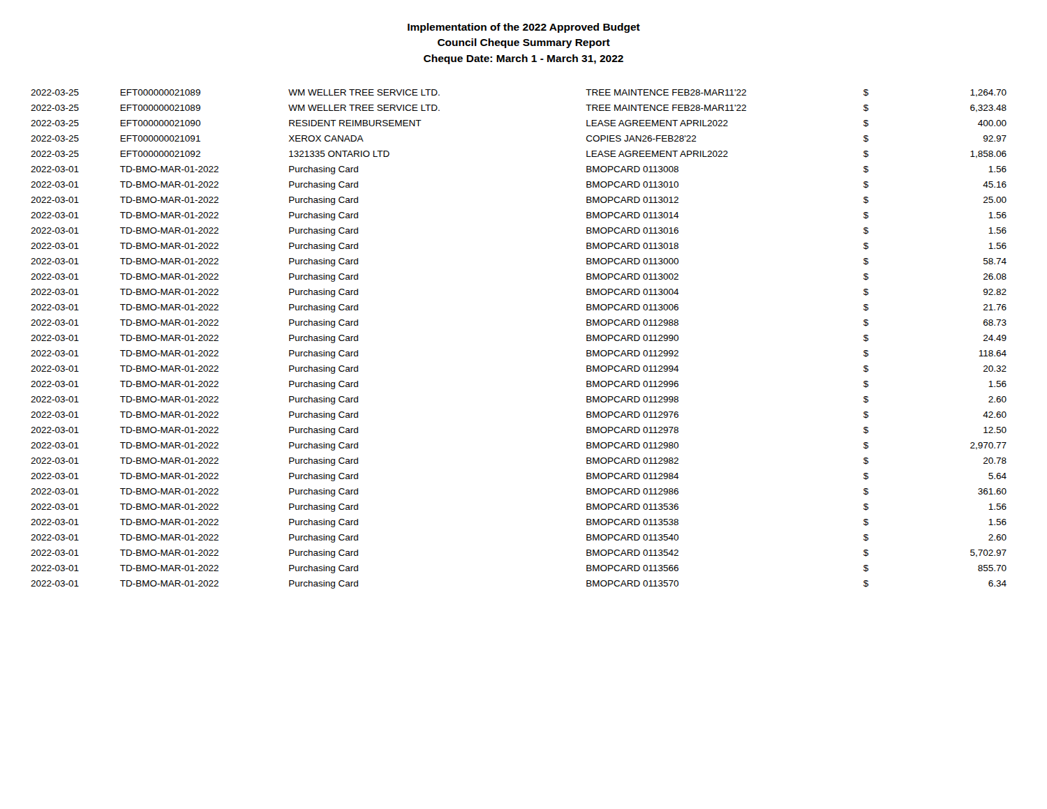Implementation of the 2022 Approved Budget
Council Cheque Summary Report
Cheque Date: March 1 - March 31, 2022
| 2022-03-25 | EFT000000021089 | WM WELLER TREE SERVICE LTD. | TREE MAINTENCE FEB28-MAR11'22 | $ | 1,264.70 |
| 2022-03-25 | EFT000000021089 | WM WELLER TREE SERVICE LTD. | TREE MAINTENCE FEB28-MAR11'22 | $ | 6,323.48 |
| 2022-03-25 | EFT000000021090 | RESIDENT REIMBURSEMENT | LEASE AGREEMENT APRIL2022 | $ | 400.00 |
| 2022-03-25 | EFT000000021091 | XEROX CANADA | COPIES JAN26-FEB28'22 | $ | 92.97 |
| 2022-03-25 | EFT000000021092 | 1321335 ONTARIO LTD | LEASE AGREEMENT APRIL2022 | $ | 1,858.06 |
| 2022-03-01 | TD-BMO-MAR-01-2022 | Purchasing Card | BMOPCARD 0113008 | $ | 1.56 |
| 2022-03-01 | TD-BMO-MAR-01-2022 | Purchasing Card | BMOPCARD 0113010 | $ | 45.16 |
| 2022-03-01 | TD-BMO-MAR-01-2022 | Purchasing Card | BMOPCARD 0113012 | $ | 25.00 |
| 2022-03-01 | TD-BMO-MAR-01-2022 | Purchasing Card | BMOPCARD 0113014 | $ | 1.56 |
| 2022-03-01 | TD-BMO-MAR-01-2022 | Purchasing Card | BMOPCARD 0113016 | $ | 1.56 |
| 2022-03-01 | TD-BMO-MAR-01-2022 | Purchasing Card | BMOPCARD 0113018 | $ | 1.56 |
| 2022-03-01 | TD-BMO-MAR-01-2022 | Purchasing Card | BMOPCARD 0113000 | $ | 58.74 |
| 2022-03-01 | TD-BMO-MAR-01-2022 | Purchasing Card | BMOPCARD 0113002 | $ | 26.08 |
| 2022-03-01 | TD-BMO-MAR-01-2022 | Purchasing Card | BMOPCARD 0113004 | $ | 92.82 |
| 2022-03-01 | TD-BMO-MAR-01-2022 | Purchasing Card | BMOPCARD 0113006 | $ | 21.76 |
| 2022-03-01 | TD-BMO-MAR-01-2022 | Purchasing Card | BMOPCARD 0112988 | $ | 68.73 |
| 2022-03-01 | TD-BMO-MAR-01-2022 | Purchasing Card | BMOPCARD 0112990 | $ | 24.49 |
| 2022-03-01 | TD-BMO-MAR-01-2022 | Purchasing Card | BMOPCARD 0112992 | $ | 118.64 |
| 2022-03-01 | TD-BMO-MAR-01-2022 | Purchasing Card | BMOPCARD 0112994 | $ | 20.32 |
| 2022-03-01 | TD-BMO-MAR-01-2022 | Purchasing Card | BMOPCARD 0112996 | $ | 1.56 |
| 2022-03-01 | TD-BMO-MAR-01-2022 | Purchasing Card | BMOPCARD 0112998 | $ | 2.60 |
| 2022-03-01 | TD-BMO-MAR-01-2022 | Purchasing Card | BMOPCARD 0112976 | $ | 42.60 |
| 2022-03-01 | TD-BMO-MAR-01-2022 | Purchasing Card | BMOPCARD 0112978 | $ | 12.50 |
| 2022-03-01 | TD-BMO-MAR-01-2022 | Purchasing Card | BMOPCARD 0112980 | $ | 2,970.77 |
| 2022-03-01 | TD-BMO-MAR-01-2022 | Purchasing Card | BMOPCARD 0112982 | $ | 20.78 |
| 2022-03-01 | TD-BMO-MAR-01-2022 | Purchasing Card | BMOPCARD 0112984 | $ | 5.64 |
| 2022-03-01 | TD-BMO-MAR-01-2022 | Purchasing Card | BMOPCARD 0112986 | $ | 361.60 |
| 2022-03-01 | TD-BMO-MAR-01-2022 | Purchasing Card | BMOPCARD 0113536 | $ | 1.56 |
| 2022-03-01 | TD-BMO-MAR-01-2022 | Purchasing Card | BMOPCARD 0113538 | $ | 1.56 |
| 2022-03-01 | TD-BMO-MAR-01-2022 | Purchasing Card | BMOPCARD 0113540 | $ | 2.60 |
| 2022-03-01 | TD-BMO-MAR-01-2022 | Purchasing Card | BMOPCARD 0113542 | $ | 5,702.97 |
| 2022-03-01 | TD-BMO-MAR-01-2022 | Purchasing Card | BMOPCARD 0113566 | $ | 855.70 |
| 2022-03-01 | TD-BMO-MAR-01-2022 | Purchasing Card | BMOPCARD 0113570 | $ | 6.34 |